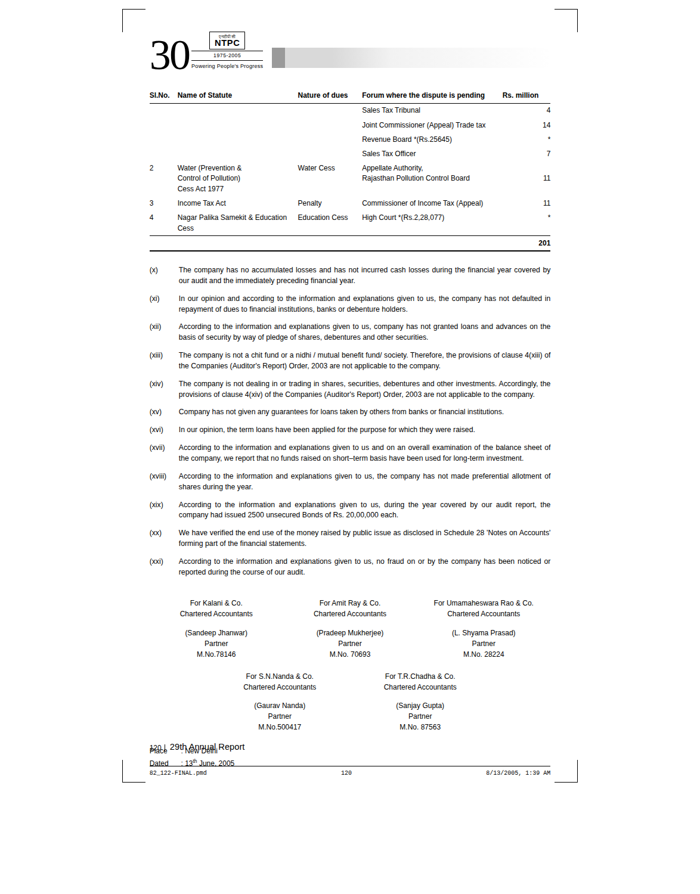30
एनटीपीसी NTPC
1975-2005
Powering People's Progress
| Sl.No. | Name of Statute | Nature of dues | Forum where the dispute is pending | Rs. million |
| --- | --- | --- | --- | --- |
| | | | Sales Tax Tribunal | 4 |
| | | | Joint Commissioner (Appeal) Trade tax | 14 |
| | | | Revenue Board *(Rs.25645) | * |
| | | | Sales Tax Officer | 7 |
| 2 | Water (Prevention & Control of Pollution) Cess Act 1977 | Water Cess | Appellate Authority, Rajasthan Pollution Control Board | 11 |
| 3 | Income Tax Act | Penalty | Commissioner of Income Tax (Appeal) | 11 |
| 4 | Nagar Palika Samekit & Education Cess | Education Cess | High Court *(Rs.2,28,077) | * |
| | | | | 201 |
(x) The company has no accumulated losses and has not incurred cash losses during the financial year covered by our audit and the immediately preceding financial year.
(xi) In our opinion and according to the information and explanations given to us, the company has not defaulted in repayment of dues to financial institutions, banks or debenture holders.
(xii) According to the information and explanations given to us, company has not granted loans and advances on the basis of security by way of pledge of shares, debentures and other securities.
(xiii) The company is not a chit fund or a nidhi / mutual benefit fund/ society. Therefore, the provisions of clause 4(xiii) of the Companies (Auditor's Report) Order, 2003 are not applicable to the company.
(xiv) The company is not dealing in or trading in shares, securities, debentures and other investments. Accordingly, the provisions of clause 4(xiv) of the Companies (Auditor's Report) Order, 2003 are not applicable to the company.
(xv) Company has not given any guarantees for loans taken by others from banks or financial institutions.
(xvi) In our opinion, the term loans have been applied for the purpose for which they were raised.
(xvii) According to the information and explanations given to us and on an overall examination of the balance sheet of the company, we report that no funds raised on short–term basis have been used for long-term investment.
(xviii) According to the information and explanations given to us, the company has not made preferential allotment of shares during the year.
(xix) According to the information and explanations given to us, during the year covered by our audit report, the company had issued 2500 unsecured Bonds of Rs. 20,00,000 each.
(xx) We have verified the end use of the money raised by public issue as disclosed in Schedule 28 'Notes on Accounts' forming part of the financial statements.
(xxi) According to the information and explanations given to us, no fraud on or by the company has been noticed or reported during the course of our audit.
For Kalani & Co.
Chartered Accountants
(Sandeep Jhanwar)
Partner
M.No.78146
For Amit Ray & Co.
Chartered Accountants
(Pradeep Mukherjee)
Partner
M.No. 70693
For Umamaheswara Rao & Co.
Chartered Accountants
(L. Shyama Prasad)
Partner
M.No. 28224
For S.N.Nanda & Co.
Chartered Accountants
(Gaurav Nanda)
Partner
M.No.500417
For T.R.Chadha & Co.
Chartered Accountants
(Sanjay Gupta)
Partner
M.No. 87563
Place: New Delhi
Dated: 13th June, 2005
120 29th Annual Report
82_122-FINAL.pmd 120 8/13/2005, 1:39 AM